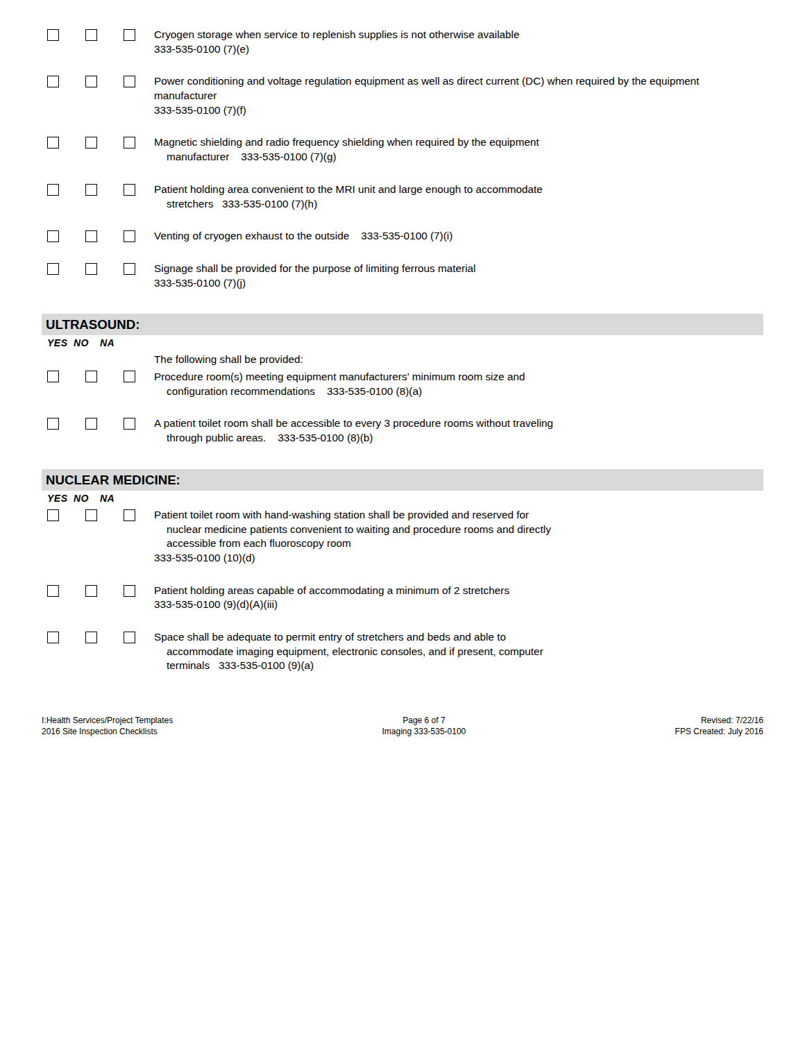Cryogen storage when service to replenish supplies is not otherwise available
333-535-0100 (7)(e)
Power conditioning and voltage regulation equipment as well as direct current (DC) when required by the equipment manufacturer
333-535-0100 (7)(f)
Magnetic shielding and radio frequency shielding when required by the equipment manufacturer 333-535-0100 (7)(g)
Patient holding area convenient to the MRI unit and large enough to accommodate stretchers 333-535-0100 (7)(h)
Venting of cryogen exhaust to the outside 333-535-0100 (7)(i)
Signage shall be provided for the purpose of limiting ferrous material
333-535-0100 (7)(j)
ULTRASOUND:
YES NO NA
The following shall be provided:
Procedure room(s) meeting equipment manufacturers' minimum room size and configuration recommendations 333-535-0100 (8)(a)
A patient toilet room shall be accessible to every 3 procedure rooms without traveling through public areas. 333-535-0100 (8)(b)
NUCLEAR MEDICINE:
YES NO NA
Patient toilet room with hand-washing station shall be provided and reserved for nuclear medicine patients convenient to waiting and procedure rooms and directly accessible from each fluoroscopy room 333-535-0100 (10)(d)
Patient holding areas capable of accommodating a minimum of 2 stretchers
333-535-0100 (9)(d)(A)(iii)
Space shall be adequate to permit entry of stretchers and beds and able to accommodate imaging equipment, electronic consoles, and if present, computer terminals 333-535-0100 (9)(a)
I:Health Services/Project Templates 2016 Site Inspection Checklists
Page 6 of 7 Imaging 333-535-0100
Revised: 7/22/16 FPS Created: July 2016